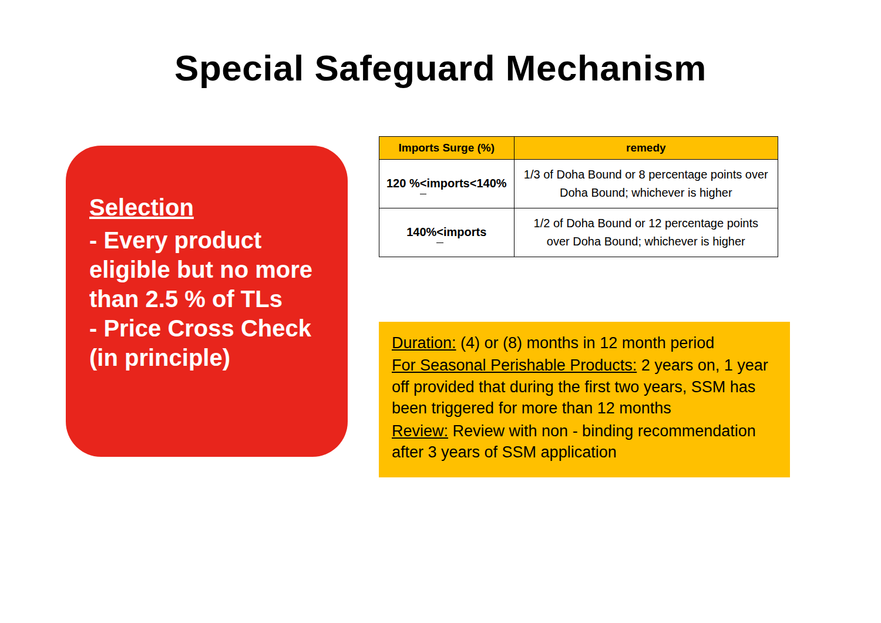Special Safeguard Mechanism
Selection
- Every product eligible but no more than 2.5 % of TLs
- Price Cross Check (in principle)
| Imports Surge (%) | remedy |
| --- | --- |
| 120 % < imports<140% | 1/3 of Doha Bound or 8 percentage points over Doha Bound; whichever is higher |
| 140% < imports | 1/2 of Doha Bound or 12 percentage points over Doha Bound; whichever is higher |
Duration: (4) or (8) months in 12 month period
For Seasonal Perishable Products: 2 years on, 1 year off provided that during the first two years, SSM has been triggered for more than 12 months
Review: Review with non - binding recommendation after 3 years of SSM application